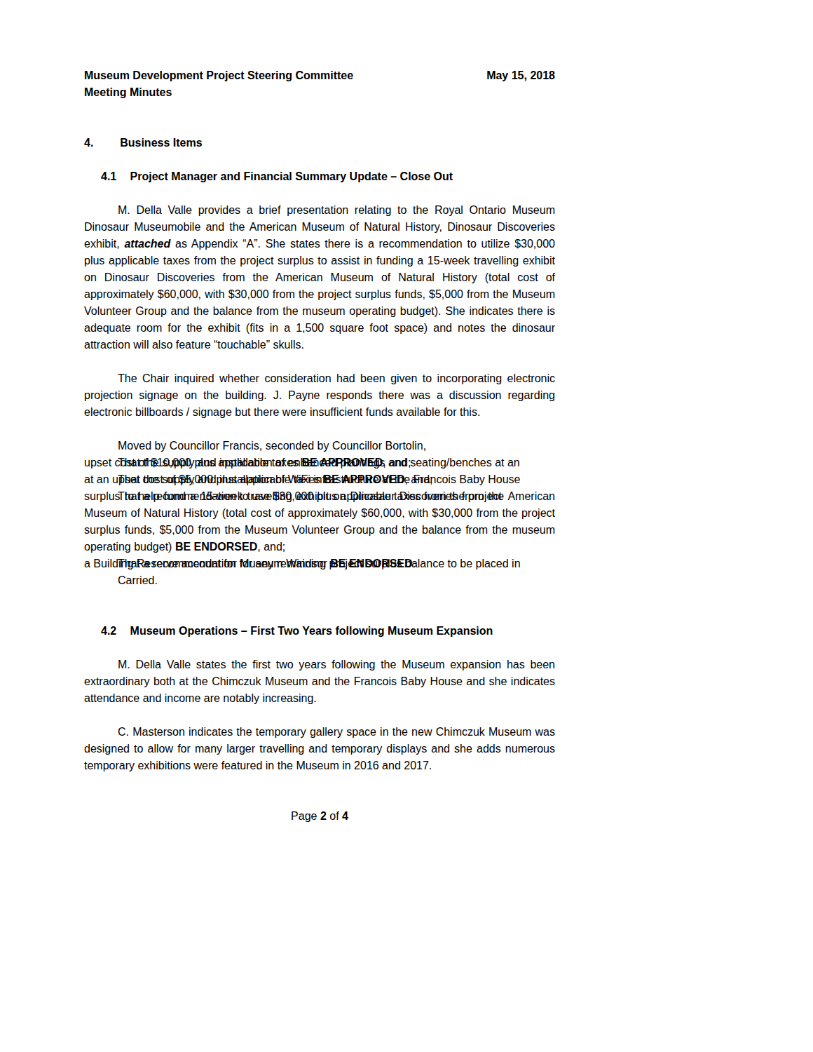Museum Development Project Steering Committee
Meeting Minutes
May 15, 2018
4. Business Items
4.1 Project Manager and Financial Summary Update – Close Out
M. Della Valle provides a brief presentation relating to the Royal Ontario Museum Dinosaur Museumobile and the American Museum of Natural History, Dinosaur Discoveries exhibit, attached as Appendix “A”. She states there is a recommendation to utilize $30,000 plus applicable taxes from the project surplus to assist in funding a 15-week travelling exhibit on Dinosaur Discoveries from the American Museum of Natural History (total cost of approximately $60,000, with $30,000 from the project surplus funds, $5,000 from the Museum Volunteer Group and the balance from the museum operating budget). She indicates there is adequate room for the exhibit (fits in a 1,500 square foot space) and notes the dinosaur attraction will also feature “touchable” skulls.
The Chair inquired whether consideration had been given to incorporating electronic projection signage on the building. J. Payne responds there was a discussion regarding electronic billboards / signage but there were insufficient funds available for this.
Moved by Councillor Francis, seconded by Councillor Bortolin,
That the supply and installation of enhanced plantings and seating/benches at an
upset cost of $10,000 plus applicable taxes BE APPROVED, and;
That the supply and installation of WiFi infrastructure at the Francois Baby House
at an upset cost of $5,000 plus applicable taxes BE APPROVED, and;
That a recommendation to use $30,000 plus applicable taxes from the project
surplus to help fund a 15-week travelling exhibit on Dinosaur Discoveries from the American Museum of Natural History (total cost of approximately $60,000, with $30,000 from the project surplus funds, $5,000 from the Museum Volunteer Group and the balance from the museum operating budget) BE ENDORSED, and;
That a recommendation for any remaining project surplus balance to be placed in
a Building Reserve account for Museum Windsor BE ENDORSED.
Carried.
4.2 Museum Operations – First Two Years following Museum Expansion
M. Della Valle states the first two years following the Museum expansion has been extraordinary both at the Chimczuk Museum and the Francois Baby House and she indicates attendance and income are notably increasing.
C. Masterson indicates the temporary gallery space in the new Chimczuk Museum was designed to allow for many larger travelling and temporary displays and she adds numerous temporary exhibitions were featured in the Museum in 2016 and 2017.
Page 2 of 4